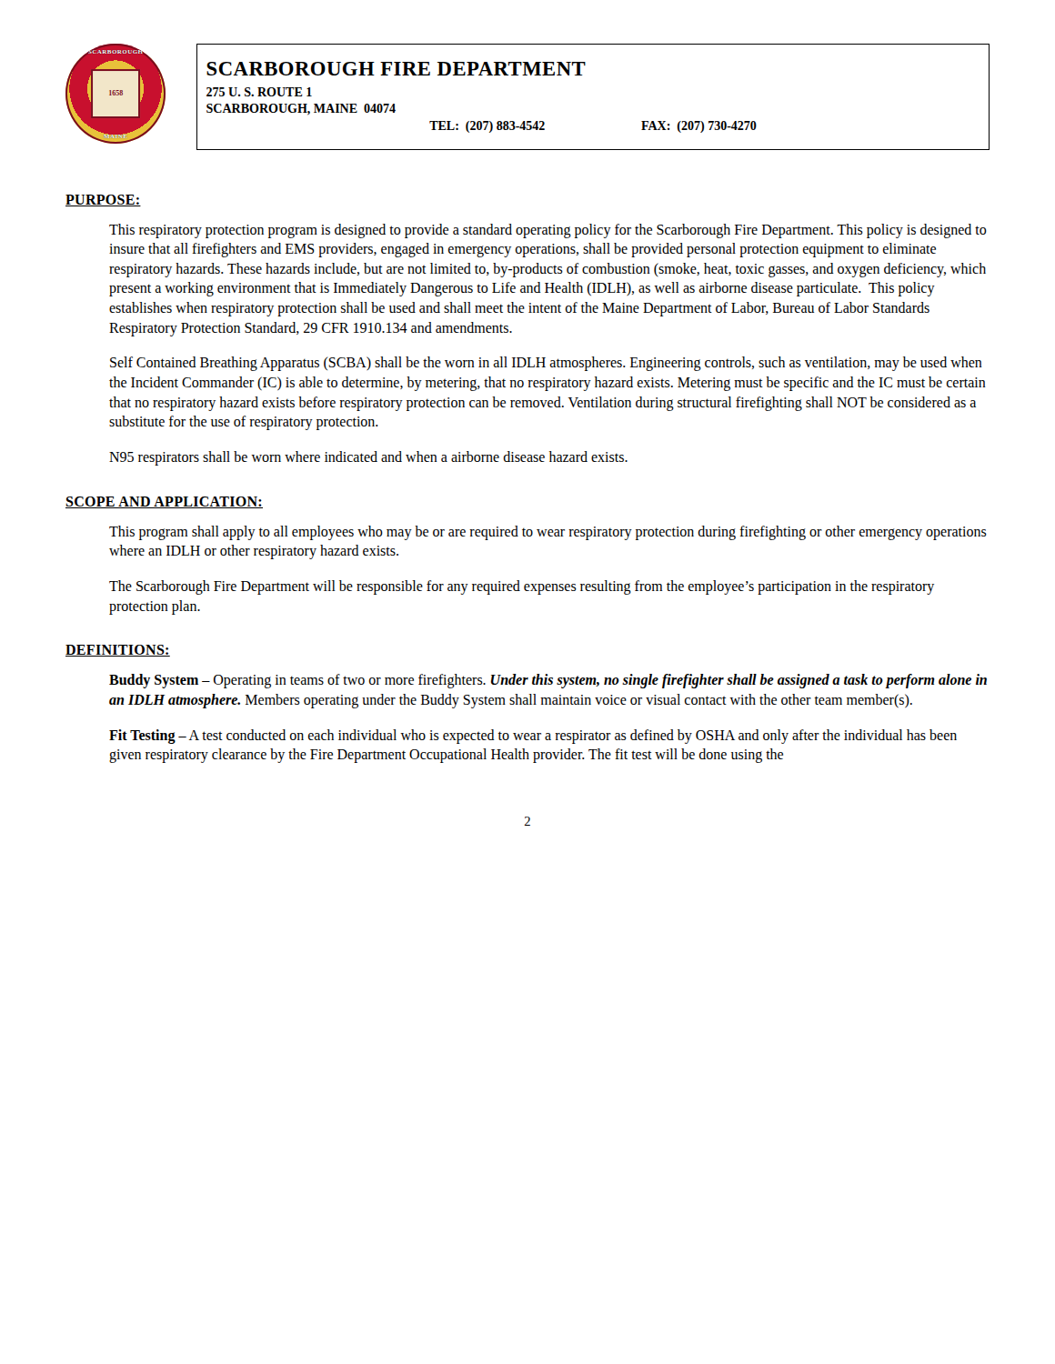SCARBOROUGH
1658
MAINE
SCARBOROUGH FIRE DEPARTMENT
275 U. S. ROUTE 1
SCARBOROUGH, MAINE 04074
TEL: (207) 883-4542 FAX: (207) 730-4270
PURPOSE:
This respiratory protection program is designed to provide a standard operating policy for the Scarborough Fire Department. This policy is designed to insure that all firefighters and EMS providers, engaged in emergency operations, shall be provided personal protection equipment to eliminate respiratory hazards. These hazards include, but are not limited to, by-products of combustion (smoke, heat, toxic gasses, and oxygen deficiency, which present a working environment that is Immediately Dangerous to Life and Health (IDLH), as well as airborne disease particulate. This policy establishes when respiratory protection shall be used and shall meet the intent of the Maine Department of Labor, Bureau of Labor Standards Respiratory Protection Standard, 29 CFR 1910.134 and amendments.
Self Contained Breathing Apparatus (SCBA) shall be the worn in all IDLH atmospheres. Engineering controls, such as ventilation, may be used when the Incident Commander (IC) is able to determine, by metering, that no respiratory hazard exists. Metering must be specific and the IC must be certain that no respiratory hazard exists before respiratory protection can be removed. Ventilation during structural firefighting shall NOT be considered as a substitute for the use of respiratory protection.
N95 respirators shall be worn where indicated and when a airborne disease hazard exists.
SCOPE AND APPLICATION:
This program shall apply to all employees who may be or are required to wear respiratory protection during firefighting or other emergency operations where an IDLH or other respiratory hazard exists.
The Scarborough Fire Department will be responsible for any required expenses resulting from the employee’s participation in the respiratory protection plan.
DEFINITIONS:
Buddy System – Operating in teams of two or more firefighters. Under this system, no single firefighter shall be assigned a task to perform alone in an IDLH atmosphere. Members operating under the Buddy System shall maintain voice or visual contact with the other team member(s).
Fit Testing – A test conducted on each individual who is expected to wear a respirator as defined by OSHA and only after the individual has been given respiratory clearance by the Fire Department Occupational Health provider. The fit test will be done using the
2